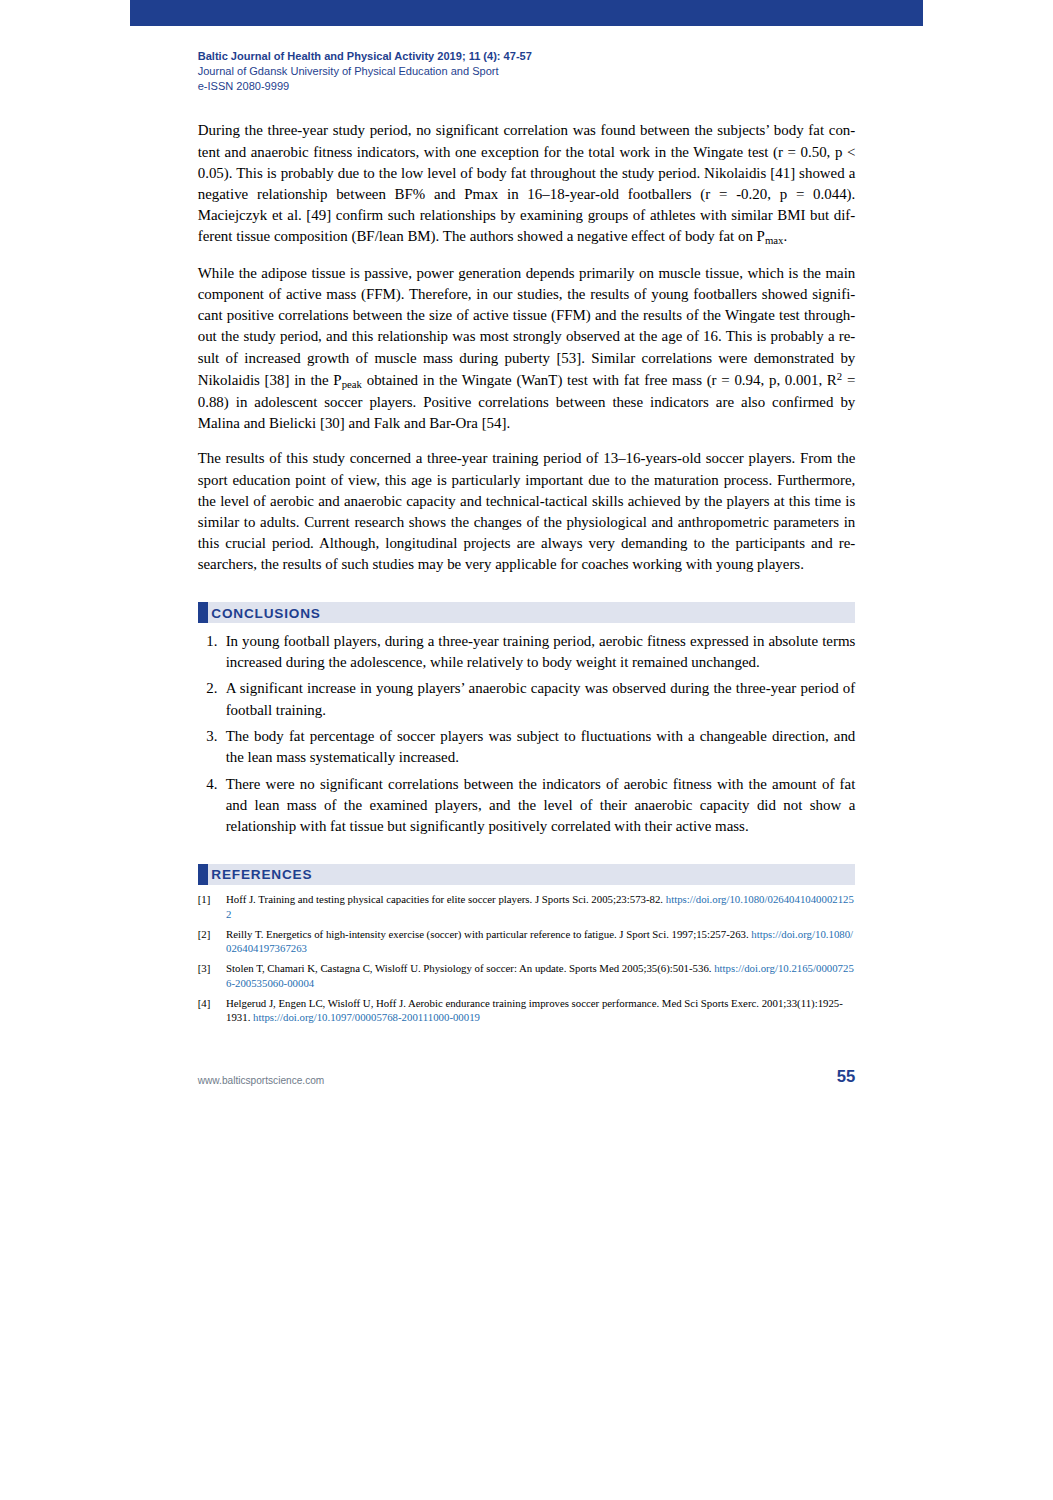Baltic Journal of Health and Physical Activity 2019; 11 (4): 47-57
Journal of Gdansk University of Physical Education and Sport
e-ISSN 2080-9999
During the three-year study period, no significant correlation was found between the subjects’ body fat content and anaerobic fitness indicators, with one exception for the total work in the Wingate test (r = 0.50, p < 0.05). This is probably due to the low level of body fat throughout the study period. Nikolaidis [41] showed a negative relationship between BF% and Pmax in 16–18-year-old footballers (r = -0.20, p = 0.044). Maciejczyk et al. [49] confirm such relationships by examining groups of athletes with similar BMI but different tissue composition (BF/lean BM). The authors showed a negative effect of body fat on Pmax.
While the adipose tissue is passive, power generation depends primarily on muscle tissue, which is the main component of active mass (FFM). Therefore, in our studies, the results of young footballers showed significant positive correlations between the size of active tissue (FFM) and the results of the Wingate test throughout the study period, and this relationship was most strongly observed at the age of 16. This is probably a result of increased growth of muscle mass during puberty [53]. Similar correlations were demonstrated by Nikolaidis [38] in the Ppeak obtained in the Wingate (WanT) test with fat free mass (r = 0.94, p, 0.001, R2 = 0.88) in adolescent soccer players. Positive correlations between these indicators are also confirmed by Malina and Bielicki [30] and Falk and Bar-Ora [54].
The results of this study concerned a three-year training period of 13–16-years-old soccer players. From the sport education point of view, this age is particularly important due to the maturation process. Furthermore, the level of aerobic and anaerobic capacity and technical-tactical skills achieved by the players at this time is similar to adults. Current research shows the changes of the physiological and anthropometric parameters in this crucial period. Although, longitudinal projects are always very demanding to the participants and researchers, the results of such studies may be very applicable for coaches working with young players.
conclusions
In young football players, during a three-year training period, aerobic fitness expressed in absolute terms increased during the adolescence, while relatively to body weight it remained unchanged.
A significant increase in young players’ anaerobic capacity was observed during the three-year period of football training.
The body fat percentage of soccer players was subject to fluctuations with a changeable direction, and the lean mass systematically increased.
There were no significant correlations between the indicators of aerobic fitness with the amount of fat and lean mass of the examined players, and the level of their anaerobic capacity did not show a relationship with fat tissue but significantly positively correlated with their active mass.
references
[1]
Hoff J. Training and testing physical capacities for elite soccer players. J Sports Sci. 2005;23:573-82. https://doi.org/10.1080/02640410400021252
[2]
Reilly T. Energetics of high-intensity exercise (soccer) with particular reference to fatigue. J Sport Sci. 1997;15:257-263. https://doi.org/10.1080/026404197367263
[3]
Stolen T, Chamari K, Castagna C, Wisloff U. Physiology of soccer: An update. Sports Med 2005;35(6):501-536. https://doi.org/10.2165/00007256-200535060-00004
[4]
Helgerud J, Engen LC, Wisloff U, Hoff J. Aerobic endurance training improves soccer performance. Med Sci Sports Exerc. 2001;33(11):1925-1931. https://doi.org/10.1097/00005768-200111000-00019
www.balticsportscience.com
55